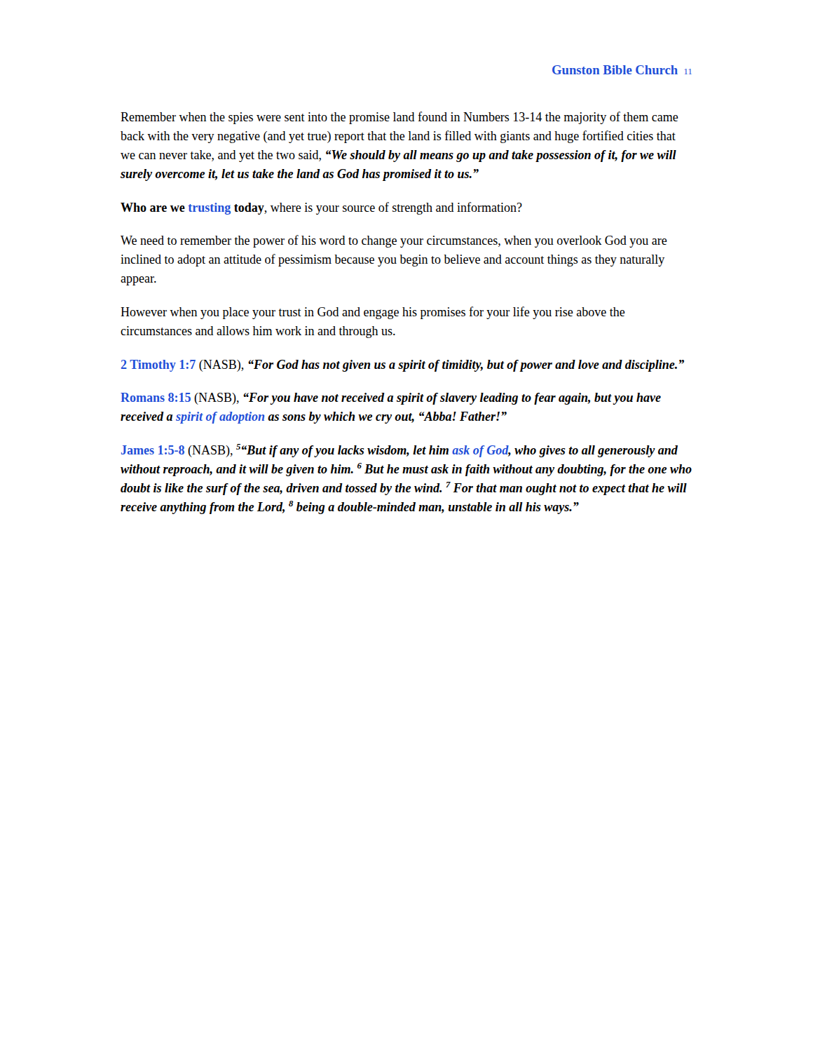Gunston Bible Church 11
Remember when the spies were sent into the promise land found in Numbers 13-14 the majority of them came back with the very negative (and yet true) report that the land is filled with giants and huge fortified cities that we can never take, and yet the two said, “We should by all means go up and take possession of it, for we will surely overcome it, let us take the land as God has promised it to us.”
Who are we trusting today, where is your source of strength and information?
We need to remember the power of his word to change your circumstances, when you overlook God you are inclined to adopt an attitude of pessimism because you begin to believe and account things as they naturally appear.
However when you place your trust in God and engage his promises for your life you rise above the circumstances and allows him work in and through us.
2 Timothy 1:7 (NASB), “For God has not given us a spirit of timidity, but of power and love and discipline.”
Romans 8:15 (NASB), “For you have not received a spirit of slavery leading to fear again, but you have received a spirit of adoption as sons by which we cry out, “Abba! Father!”
James 1:5-8 (NASB), 5“But if any of you lacks wisdom, let him ask of God, who gives to all generously and without reproach, and it will be given to him. 6 But he must ask in faith without any doubting, for the one who doubt is like the surf of the sea, driven and tossed by the wind. 7 For that man ought not to expect that he will receive anything from the Lord, 8 being a double-minded man, unstable in all his ways.”